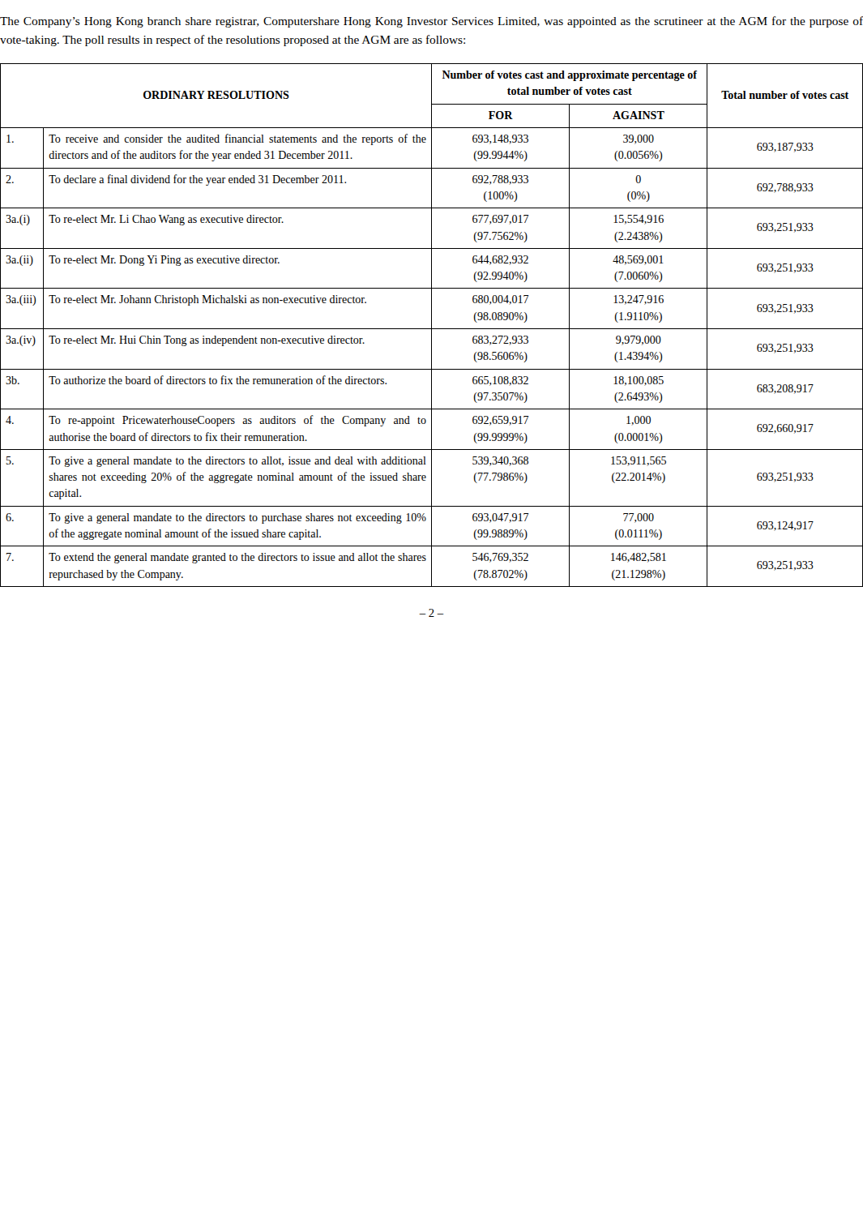The Company’s Hong Kong branch share registrar, Computershare Hong Kong Investor Services Limited, was appointed as the scrutineer at the AGM for the purpose of vote-taking. The poll results in respect of the resolutions proposed at the AGM are as follows:
| ORDINARY RESOLUTIONS | Number of votes cast and approximate percentage of total number of votes cast | Total number of votes cast |
| --- | --- | --- |
| FOR | AGAINST |
| 1. | To receive and consider the audited financial statements and the reports of the directors and of the auditors for the year ended 31 December 2011. | 693,148,933 (99.9944%) | 39,000 (0.0056%) | 693,187,933 |
| 2. | To declare a final dividend for the year ended 31 December 2011. | 692,788,933 (100%) | 0 (0%) | 692,788,933 |
| 3a.(i) | To re-elect Mr. Li Chao Wang as executive director. | 677,697,017 (97.7562%) | 15,554,916 (2.2438%) | 693,251,933 |
| 3a.(ii) | To re-elect Mr. Dong Yi Ping as executive director. | 644,682,932 (92.9940%) | 48,569,001 (7.0060%) | 693,251,933 |
| 3a.(iii) | To re-elect Mr. Johann Christoph Michalski as non-executive director. | 680,004,017 (98.0890%) | 13,247,916 (1.9110%) | 693,251,933 |
| 3a.(iv) | To re-elect Mr. Hui Chin Tong as independent non-executive director. | 683,272,933 (98.5606%) | 9,979,000 (1.4394%) | 693,251,933 |
| 3b. | To authorize the board of directors to fix the remuneration of the directors. | 665,108,832 (97.3507%) | 18,100,085 (2.6493%) | 683,208,917 |
| 4. | To re-appoint PricewaterhouseCoopers as auditors of the Company and to authorise the board of directors to fix their remuneration. | 692,659,917 (99.9999%) | 1,000 (0.0001%) | 692,660,917 |
| 5. | To give a general mandate to the directors to allot, issue and deal with additional shares not exceeding 20% of the aggregate nominal amount of the issued share capital. | 539,340,368 (77.7986%) | 153,911,565 (22.2014%) | 693,251,933 |
| 6. | To give a general mandate to the directors to purchase shares not exceeding 10% of the aggregate nominal amount of the issued share capital. | 693,047,917 (99.9889%) | 77,000 (0.0111%) | 693,124,917 |
| 7. | To extend the general mandate granted to the directors to issue and allot the shares repurchased by the Company. | 546,769,352 (78.8702%) | 146,482,581 (21.1298%) | 693,251,933 |
– 2 –